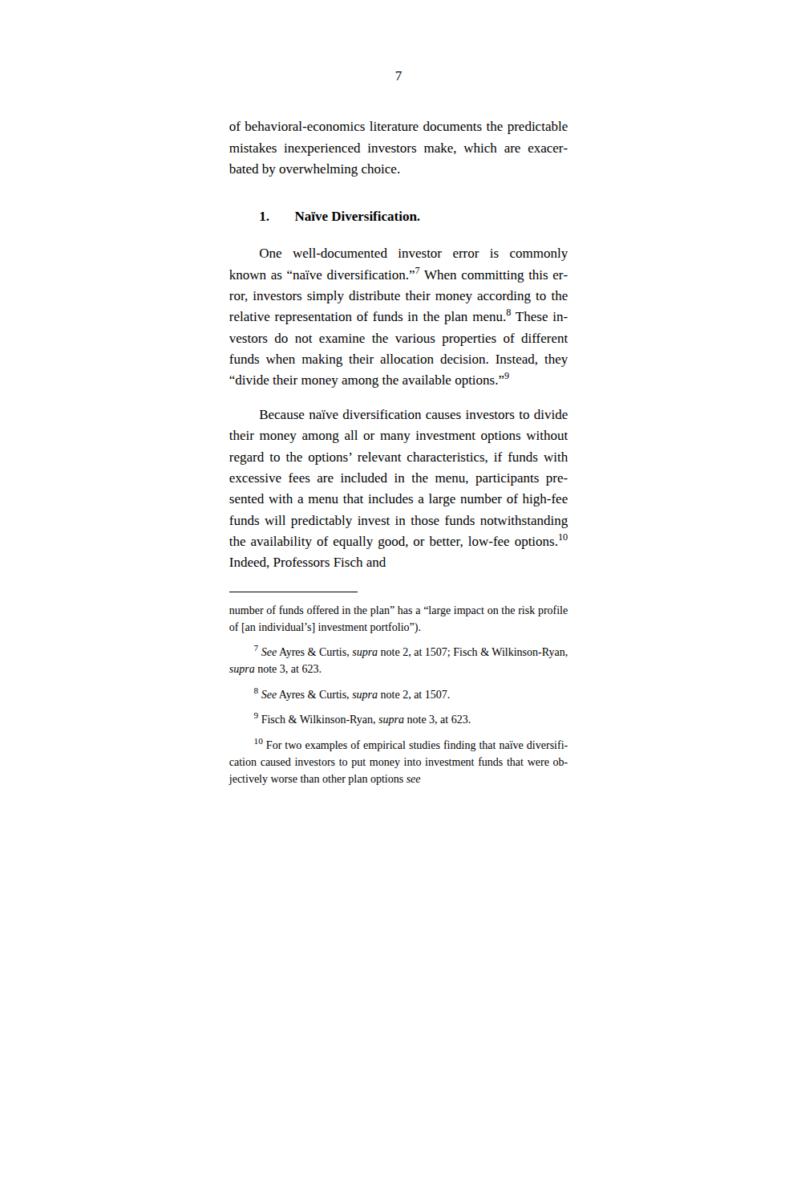7
of behavioral-economics literature documents the predictable mistakes inexperienced investors make, which are exacerbated by overwhelming choice.
1. Naïve Diversification.
One well-documented investor error is commonly known as “naïve diversification.”7 When committing this error, investors simply distribute their money according to the relative representation of funds in the plan menu.8 These investors do not examine the various properties of different funds when making their allocation decision. Instead, they “divide their money among the available options.”9
Because naïve diversification causes investors to divide their money among all or many investment options without regard to the options’ relevant characteristics, if funds with excessive fees are included in the menu, participants presented with a menu that includes a large number of high-fee funds will predictably invest in those funds notwithstanding the availability of equally good, or better, low-fee options.10 Indeed, Professors Fisch and
number of funds offered in the plan” has a “large impact on the risk profile of [an individual’s] investment portfolio”).
7 See Ayres & Curtis, supra note 2, at 1507; Fisch & Wilkinson-Ryan, supra note 3, at 623.
8 See Ayres & Curtis, supra note 2, at 1507.
9 Fisch & Wilkinson-Ryan, supra note 3, at 623.
10 For two examples of empirical studies finding that naïve diversification caused investors to put money into investment funds that were objectively worse than other plan options see